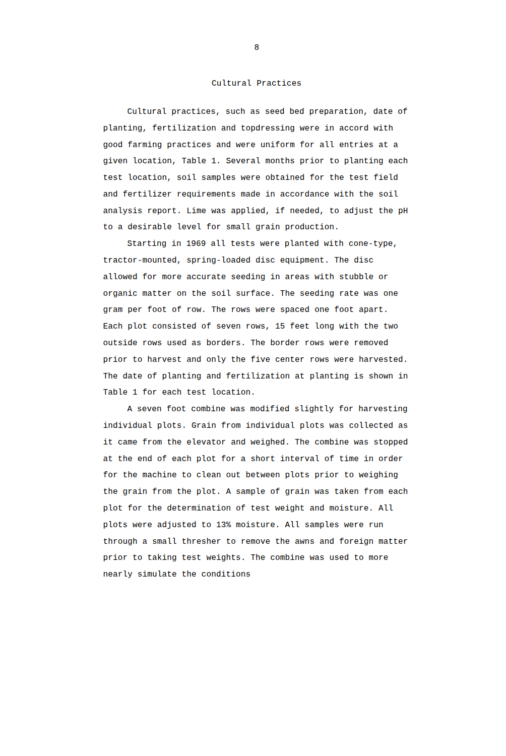8
Cultural Practices
Cultural practices, such as seed bed preparation, date of planting, fertilization and topdressing were in accord with good farming practices and were uniform for all entries at a given location, Table 1. Several months prior to planting each test location, soil samples were obtained for the test field and fertilizer requirements made in accordance with the soil analysis report. Lime was applied, if needed, to adjust the pH to a desirable level for small grain production.
Starting in 1969 all tests were planted with cone-type, tractor-mounted, spring-loaded disc equipment. The disc allowed for more accurate seeding in areas with stubble or organic matter on the soil surface. The seeding rate was one gram per foot of row. The rows were spaced one foot apart. Each plot consisted of seven rows, 15 feet long with the two outside rows used as borders. The border rows were removed prior to harvest and only the five center rows were harvested. The date of planting and fertilization at planting is shown in Table 1 for each test location.
A seven foot combine was modified slightly for harvesting individual plots. Grain from individual plots was collected as it came from the elevator and weighed. The combine was stopped at the end of each plot for a short interval of time in order for the machine to clean out between plots prior to weighing the grain from the plot. A sample of grain was taken from each plot for the determination of test weight and moisture. All plots were adjusted to 13% moisture. All samples were run through a small thresher to remove the awns and foreign matter prior to taking test weights. The combine was used to more nearly simulate the conditions